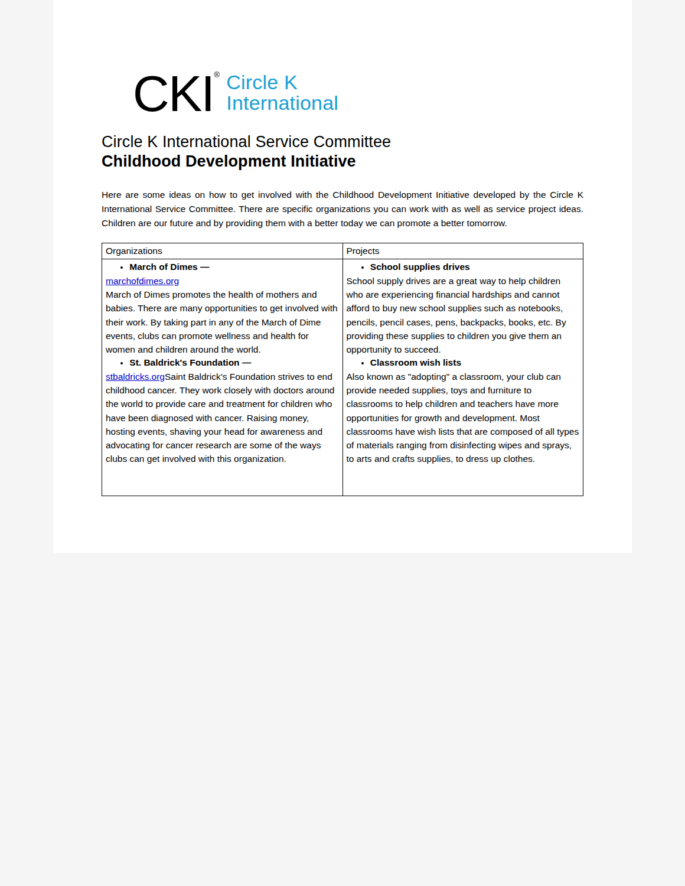CKI® Circle K
International
Circle K International Service Committee
Childhood Development Initiative
Here are some ideas on how to get involved with the Childhood Development Initiative developed by the Circle K International Service Committee. There are specific organizations you can work with as well as service project ideas. Children are our future and by providing them with a better today we can promote a better tomorrow.
| Organizations | Projects |
| --- | --- |
| March of Dimes — marchofdimes.org March of Dimes promotes the health of mothers and babies. There are many opportunities to get involved with their work. By taking part in any of the March of Dime events, clubs can promote wellness and health for women and children around the world. St. Baldrick's Foundation — stbaldricks.org Saint Baldrick's Foundation strives to end childhood cancer. They work closely with doctors around the world to provide care and treatment for children who have been diagnosed with cancer. Raising money, hosting events, shaving your head for awareness and advocating for cancer research are some of the ways clubs can get involved with this organization. | School supplies drives School supply drives are a great way to help children who are experiencing financial hardships and cannot afford to buy new school supplies such as notebooks, pencils, pencil cases, pens, backpacks, books, etc. By providing these supplies to children you give them an opportunity to succeed. Classroom wish lists Also known as "adopting" a classroom, your club can provide needed supplies, toys and furniture to classrooms to help children and teachers have more opportunities for growth and development. Most classrooms have wish lists that are composed of all types of materials ranging from disinfecting wipes and sprays, to arts and crafts supplies, to dress up clothes. |